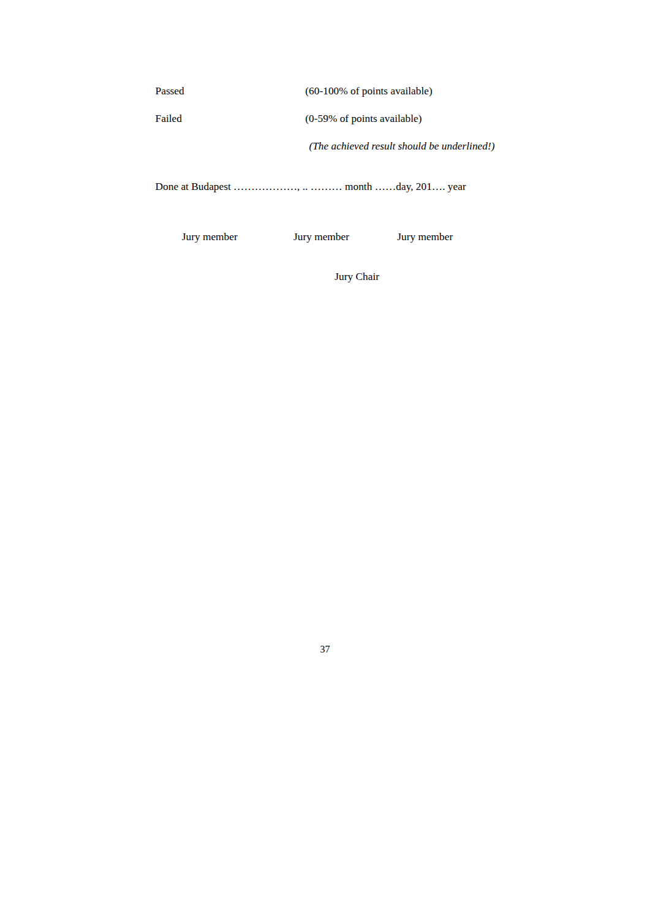Passed
(60-100% of points available)
Failed
(0-59% of points available)
(The achieved result should be underlined!)
Done at Budapest ………………, .. ……… month ……day, 201…. year
Jury member
Jury member
Jury member
Jury Chair
37